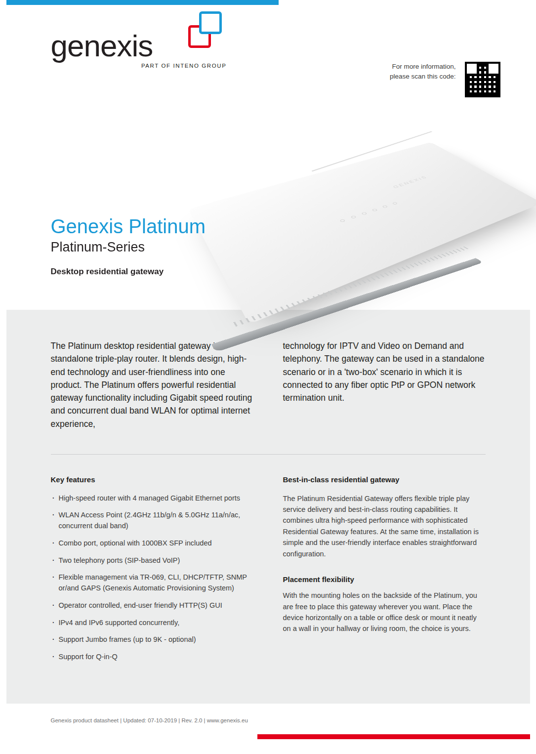genexis
PART OF INTENO GROUP
For more information,
please scan this code:
GENEXIS
Genexis Platinum
Platinum-Series
Desktop residential gateway
The Platinum desktop residential gateway is a standalone triple-play router. It blends design, high-end technology and user-friendliness into one product. The Platinum offers powerful residential gateway functionality including Gigabit speed routing and concurrent dual band WLAN for optimal internet experience,
technology for IPTV and Video on Demand and telephony. The gateway can be used in a standalone scenario or in a 'two-box' scenario in which it is connected to any fiber optic PtP or GPON network termination unit.
Key features
High-speed router with 4 managed Gigabit Ethernet ports
WLAN Access Point (2.4GHz 11b/g/n & 5.0GHz 11a/n/ac, concurrent dual band)
Combo port, optional with 1000BX SFP included
Two telephony ports (SIP-based VoIP)
Flexible management via TR-069, CLI, DHCP/TFTP, SNMP or/and GAPS (Genexis Automatic Provisioning System)
Operator controlled, end-user friendly HTTP(S) GUI
IPv4 and IPv6 supported concurrently,
Support Jumbo frames (up to 9K - optional)
Support for Q-in-Q
Best-in-class residential gateway
The Platinum Residential Gateway offers flexible triple play service delivery and best-in-class routing capabilities. It combines ultra high-speed performance with sophisticated Residential Gateway features. At the same time, installation is simple and the user-friendly interface enables straightforward configuration.
Placement flexibility
With the mounting holes on the backside of the Platinum, you are free to place this gateway wherever you want. Place the device horizontally on a table or office desk or mount it neatly on a wall in your hallway or living room, the choice is yours.
Genexis product datasheet | Updated: 07-10-2019 | Rev. 2.0 | www.genexis.eu